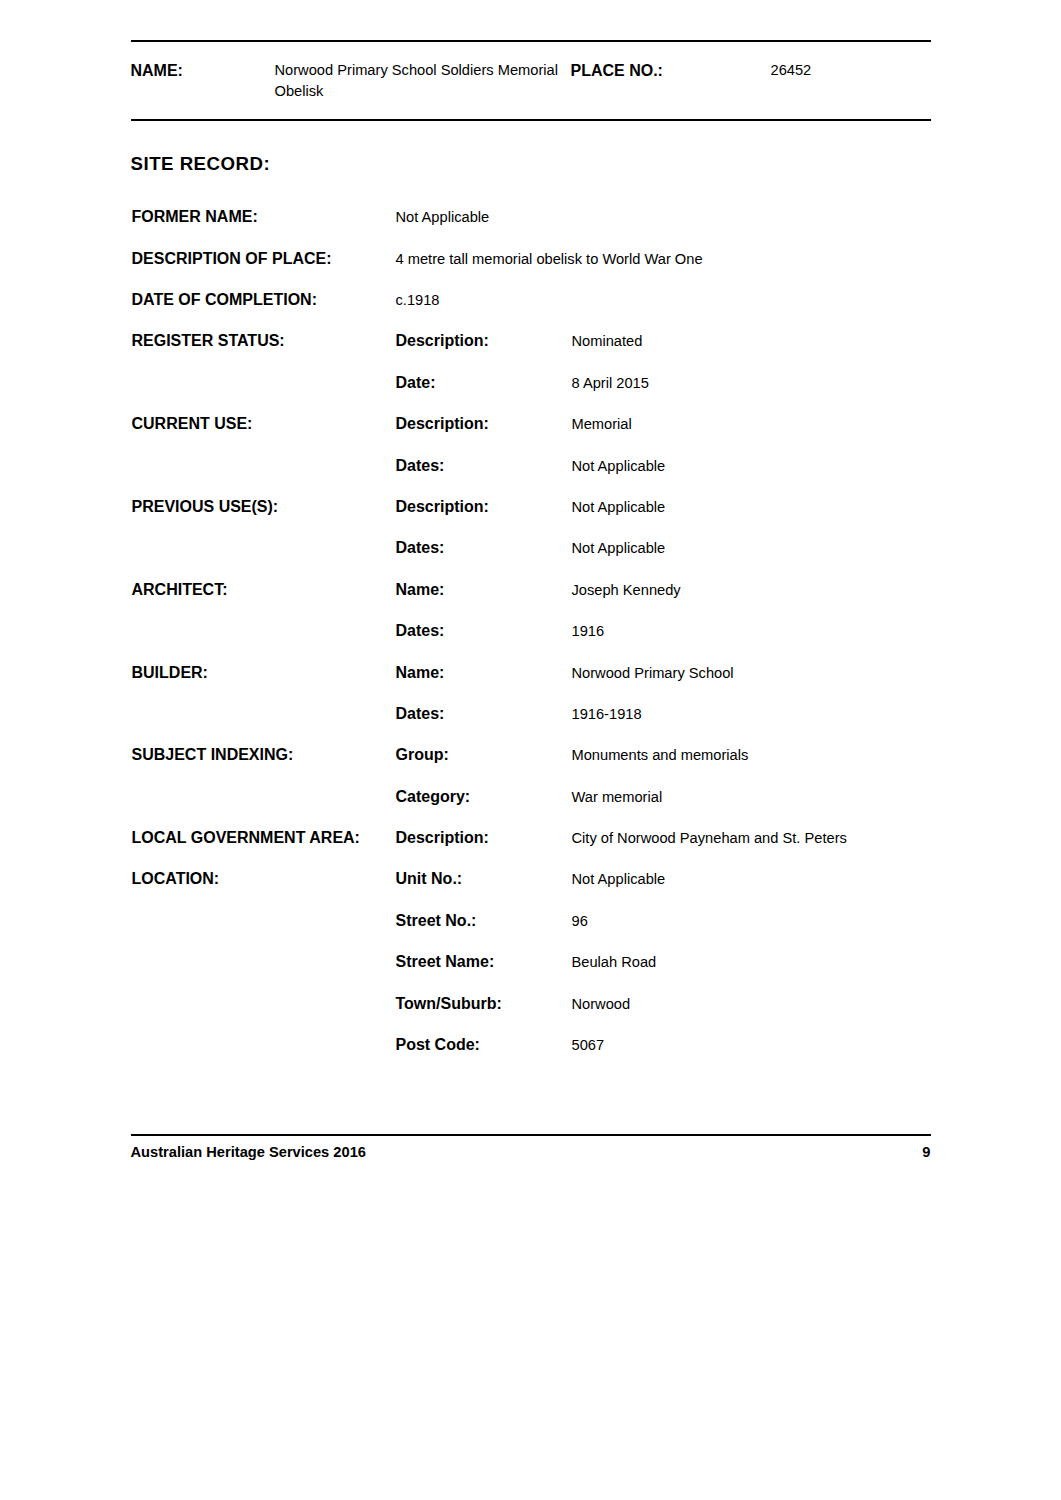| NAME: | Norwood Primary School Soldiers Memorial Obelisk | PLACE NO.: | 26452 |
SITE RECORD:
| FORMER NAME: | Not Applicable |
| DESCRIPTION OF PLACE: | 4 metre tall memorial obelisk to World War One |
| DATE OF COMPLETION: | c.1918 |
| REGISTER STATUS: | Description: | Nominated |
| Date: | 8 April 2015 |
| CURRENT USE: | Description: | Memorial |
| Dates: | Not Applicable |
| PREVIOUS USE(S): | Description: | Not Applicable |
| Dates: | Not Applicable |
| ARCHITECT: | Name: | Joseph Kennedy |
| Dates: | 1916 |
| BUILDER: | Name: | Norwood Primary School |
| Dates: | 1916-1918 |
| SUBJECT INDEXING: | Group: | Monuments and memorials |
| Category: | War memorial |
| LOCAL GOVERNMENT AREA: | Description: | City of Norwood Payneham and St. Peters |
| LOCATION: | Unit No.: | Not Applicable |
| Street No.: | 96 |
| Street Name: | Beulah Road |
| Town/Suburb: | Norwood |
| Post Code: | 5067 |
Australian Heritage Services 2016 9